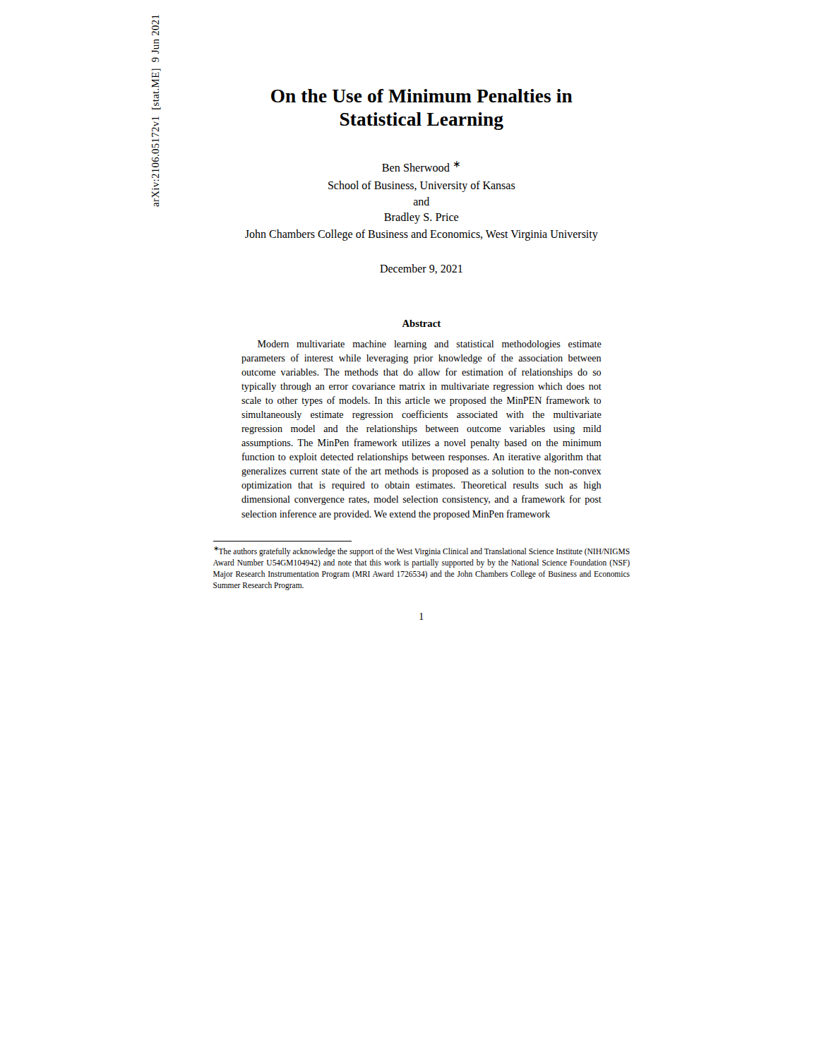arXiv:2106.05172v1 [stat.ME] 9 Jun 2021
On the Use of Minimum Penalties in
Statistical Learning
Ben Sherwood ∗
School of Business, University of Kansas
and
Bradley S. Price
John Chambers College of Business and Economics, West Virginia University
December 9, 2021
Abstract
Modern multivariate machine learning and statistical methodologies estimate parameters of interest while leveraging prior knowledge of the association between outcome variables. The methods that do allow for estimation of relationships do so typically through an error covariance matrix in multivariate regression which does not scale to other types of models. In this article we proposed the MinPEN framework to simultaneously estimate regression coefficients associated with the multivariate regression model and the relationships between outcome variables using mild assumptions. The MinPen framework utilizes a novel penalty based on the minimum function to exploit detected relationships between responses. An iterative algorithm that generalizes current state of the art methods is proposed as a solution to the non-convex optimization that is required to obtain estimates. Theoretical results such as high dimensional convergence rates, model selection consistency, and a framework for post selection inference are provided. We extend the proposed MinPen framework
∗The authors gratefully acknowledge the support of the West Virginia Clinical and Translational Science Institute (NIH/NIGMS Award Number U54GM104942) and note that this work is partially supported by by the National Science Foundation (NSF) Major Research Instrumentation Program (MRI Award 1726534) and the John Chambers College of Business and Economics Summer Research Program.
1